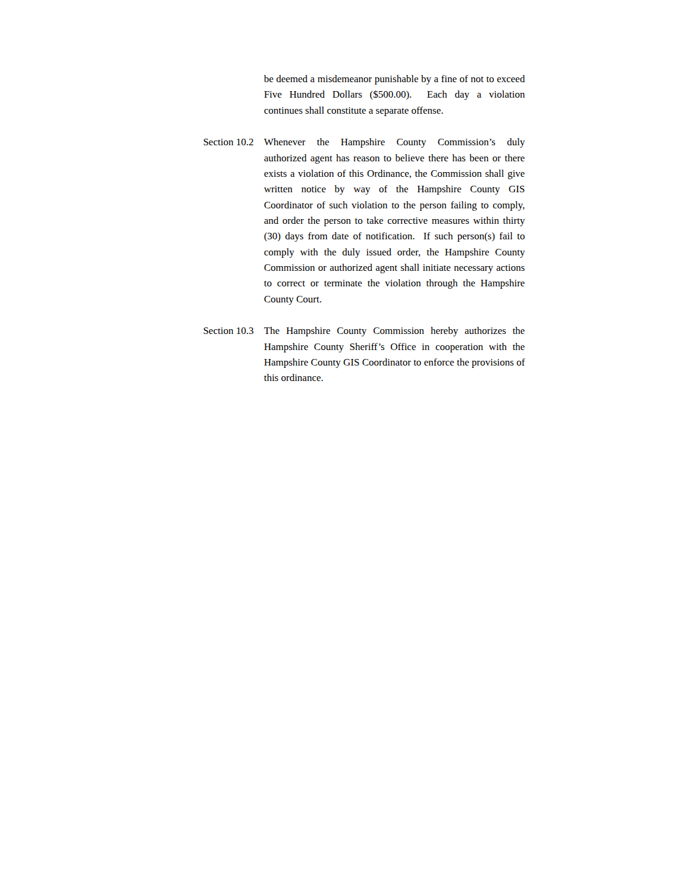Section 10.1
be deemed a misdemeanor punishable by a fine of not to exceed Five Hundred Dollars ($500.00). Each day a violation continues shall constitute a separate offense.
Section 10.2
Whenever the Hampshire County Commission’s duly authorized agent has reason to believe there has been or there exists a violation of this Ordinance, the Commission shall give written notice by way of the Hampshire County GIS Coordinator of such violation to the person failing to comply, and order the person to take corrective measures within thirty (30) days from date of notification. If such person(s) fail to comply with the duly issued order, the Hampshire County Commission or authorized agent shall initiate necessary actions to correct or terminate the violation through the Hampshire County Court.
Section 10.3
The Hampshire County Commission hereby authorizes the Hampshire County Sheriff’s Office in cooperation with the Hampshire County GIS Coordinator to enforce the provisions of this ordinance.